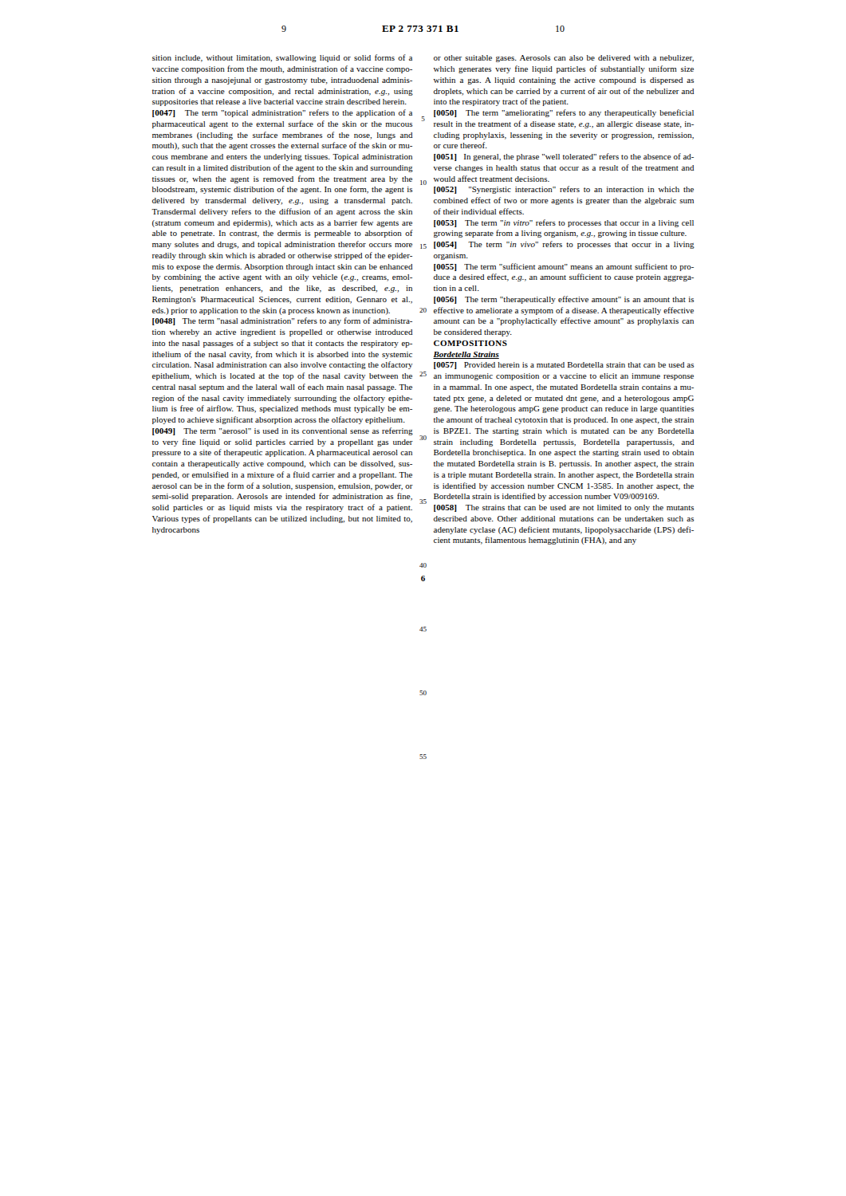9 EP 2 773 371 B1 10
5 10 15 20 25 30 35 40 45 50 55
sition include, without limitation, swallowing liquid or solid forms of a vaccine composition from the mouth, administration of a vaccine composition through a nasojejunal or gastrostomy tube, intraduodenal administration of a vaccine composition, and rectal administration, e.g., using suppositories that release a live bacterial vaccine strain described herein.
[0047] The term "topical administration" refers to the application of a pharmaceutical agent to the external surface of the skin or the mucous membranes (including the surface membranes of the nose, lungs and mouth), such that the agent crosses the external surface of the skin or mucous membrane and enters the underlying tissues. Topical administration can result in a limited distribution of the agent to the skin and surrounding tissues or, when the agent is removed from the treatment area by the bloodstream, systemic distribution of the agent. In one form, the agent is delivered by transdermal delivery, e.g., using a transdermal patch. Transdermal delivery refers to the diffusion of an agent across the skin (stratum comeum and epidermis), which acts as a barrier few agents are able to penetrate. In contrast, the dermis is permeable to absorption of many solutes and drugs, and topical administration therefor occurs more readily through skin which is abraded or otherwise stripped of the epidermis to expose the dermis. Absorption through intact skin can be enhanced by combining the active agent with an oily vehicle (e.g., creams, emollients, penetration enhancers, and the like, as described, e.g., in Remington's Pharmaceutical Sciences, current edition, Gennaro et al., eds.) prior to application to the skin (a process known as inunction).
[0048] The term "nasal administration" refers to any form of administration whereby an active ingredient is propelled or otherwise introduced into the nasal passages of a subject so that it contacts the respiratory epithelium of the nasal cavity, from which it is absorbed into the systemic circulation. Nasal administration can also involve contacting the olfactory epithelium, which is located at the top of the nasal cavity between the central nasal septum and the lateral wall of each main nasal passage. The region of the nasal cavity immediately surrounding the olfactory epithelium is free of airflow. Thus, specialized methods must typically be employed to achieve significant absorption across the olfactory epithelium.
[0049] The term "aerosol" is used in its conventional sense as referring to very fine liquid or solid particles carried by a propellant gas under pressure to a site of therapeutic application. A pharmaceutical aerosol can contain a therapeutically active compound, which can be dissolved, suspended, or emulsified in a mixture of a fluid carrier and a propellant. The aerosol can be in the form of a solution, suspension, emulsion, powder, or semi-solid preparation. Aerosols are intended for administration as fine, solid particles or as liquid mists via the respiratory tract of a patient. Various types of propellants can be utilized including, but not limited to, hydrocarbons
or other suitable gases. Aerosols can also be delivered with a nebulizer, which generates very fine liquid particles of substantially uniform size within a gas. A liquid containing the active compound is dispersed as droplets, which can be carried by a current of air out of the nebulizer and into the respiratory tract of the patient.
[0050] The term "ameliorating" refers to any therapeutically beneficial result in the treatment of a disease state, e.g., an allergic disease state, including prophylaxis, lessening in the severity or progression, remission, or cure thereof.
[0051] In general, the phrase "well tolerated" refers to the absence of adverse changes in health status that occur as a result of the treatment and would affect treatment decisions.
[0052] "Synergistic interaction" refers to an interaction in which the combined effect of two or more agents is greater than the algebraic sum of their individual effects.
[0053] The term "in vitro" refers to processes that occur in a living cell growing separate from a living organism, e.g., growing in tissue culture.
[0054] The term "in vivo" refers to processes that occur in a living organism.
[0055] The term "sufficient amount" means an amount sufficient to produce a desired effect, e.g., an amount sufficient to cause protein aggregation in a cell.
[0056] The term "therapeutically effective amount" is an amount that is effective to ameliorate a symptom of a disease. A therapeutically effective amount can be a "prophylactically effective amount" as prophylaxis can be considered therapy.
COMPOSITIONS
Bordetella Strains
[0057] Provided herein is a mutated Bordetella strain that can be used as an immunogenic composition or a vaccine to elicit an immune response in a mammal. In one aspect, the mutated Bordetella strain contains a mutated ptx gene, a deleted or mutated dnt gene, and a heterologous ampG gene. The heterologous ampG gene product can reduce in large quantities the amount of tracheal cytotoxin that is produced. In one aspect, the strain is BPZE1. The starting strain which is mutated can be any Bordetella strain including Bordetella pertussis, Bordetella parapertussis, and Bordetella bronchiseptica. In one aspect the starting strain used to obtain the mutated Bordetella strain is B. pertussis. In another aspect, the strain is a triple mutant Bordetella strain. In another aspect, the Bordetella strain is identified by accession number CNCM 1-3585. In another aspect, the Bordetella strain is identified by accession number V09/009169.
[0058] The strains that can be used are not limited to only the mutants described above. Other additional mutations can be undertaken such as adenylate cyclase (AC) deficient mutants, lipopolysaccharide (LPS) deficient mutants, filamentous hemagglutinin (FHA), and any
6